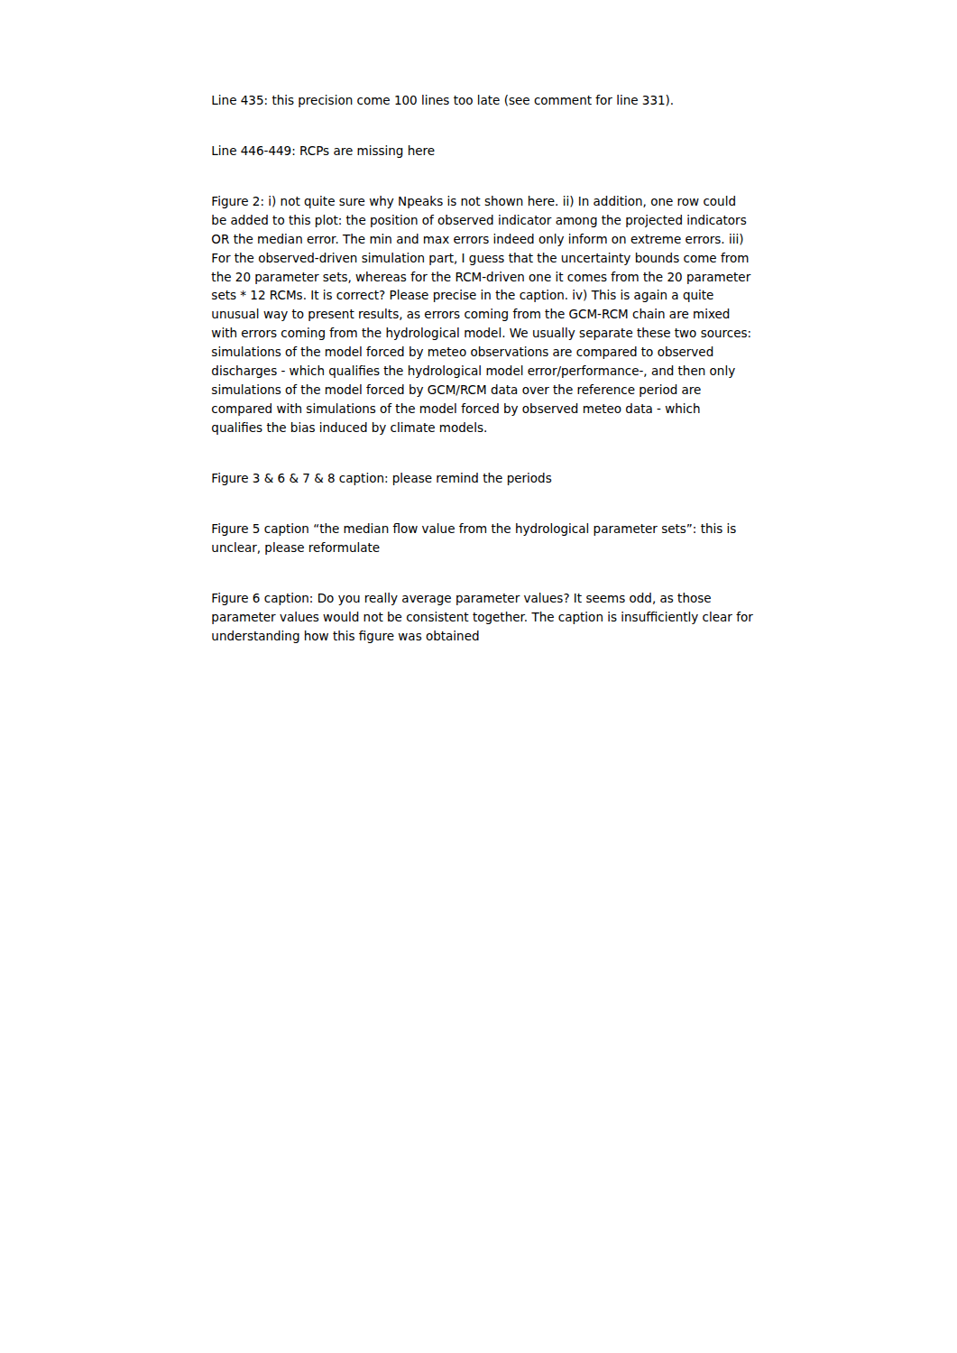Line 435: this precision come 100 lines too late (see comment for line 331).
Line 446-449: RCPs are missing here
Figure 2: i) not quite sure why Npeaks is not shown here. ii) In addition, one row could be added to this plot: the position of observed indicator among the projected indicators OR the median error. The min and max errors indeed only inform on extreme errors. iii) For the observed-driven simulation part, I guess that the uncertainty bounds come from the 20 parameter sets, whereas for the RCM-driven one it comes from the 20 parameter sets * 12 RCMs. It is correct? Please precise in the caption. iv) This is again a quite unusual way to present results, as errors coming from the GCM-RCM chain are mixed with errors coming from the hydrological model. We usually separate these two sources: simulations of the model forced by meteo observations are compared to observed discharges - which qualifies the hydrological model error/performance-, and then only simulations of the model forced by GCM/RCM data over the reference period are compared with simulations of the model forced by observed meteo data - which qualifies the bias induced by climate models.
Figure 3 & 6 & 7 & 8 caption: please remind the periods
Figure 5 caption “the median flow value from the hydrological parameter sets”: this is unclear, please reformulate
Figure 6 caption: Do you really average parameter values? It seems odd, as those parameter values would not be consistent together. The caption is insufficiently clear for understanding how this figure was obtained